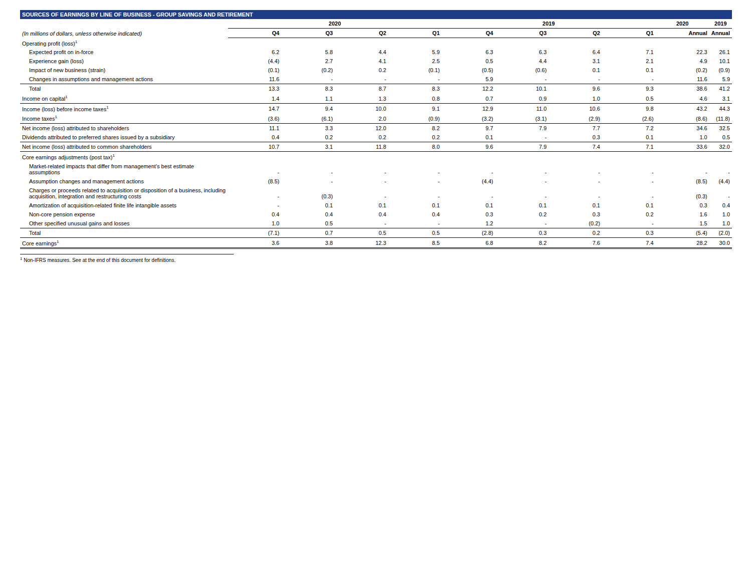SOURCES OF EARNINGS BY LINE OF BUSINESS - GROUP SAVINGS AND RETIREMENT
| | 2020 | 2019 | 2020 | 2019 |
| --- | --- | --- | --- | --- |
| (In millions of dollars, unless otherwise indicated) | Q4 | Q3 | Q2 | Q1 | Q4 | Q3 | Q2 | Q1 | Annual | Annual |
| Operating profit (loss) 1 | |
| Expected profit on in-force | 6.2 | 5.8 | 4.4 | 5.9 | 6.3 | 6.3 | 6.4 | 7.1 | 22.3 | 26.1 |
| Experience gain (loss) | (4.4) | 2.7 | 4.1 | 2.5 | 0.5 | 4.4 | 3.1 | 2.1 | 4.9 | 10.1 |
| Impact of new business (strain) | (0.1) | (0.2) | 0.2 | (0.1) | (0.5) | (0.6) | 0.1 | 0.1 | (0.2) | (0.9) |
| Changes in assumptions and management actions | 11.6 | - | - | - | 5.9 | - | - | - | 11.6 | 5.9 |
| Total | 13.3 | 8.3 | 8.7 | 8.3 | 12.2 | 10.1 | 9.6 | 9.3 | 38.6 | 41.2 |
| Income on capital 1 | 1.4 | 1.1 | 1.3 | 0.8 | 0.7 | 0.9 | 1.0 | 0.5 | 4.6 | 3.1 |
| Income (loss) before income taxes 1 | 14.7 | 9.4 | 10.0 | 9.1 | 12.9 | 11.0 | 10.6 | 9.8 | 43.2 | 44.3 |
| Income taxes 1 | (3.6) | (6.1) | 2.0 | (0.9) | (3.2) | (3.1) | (2.9) | (2.6) | (8.6) | (11.8) |
| Net income (loss) attributed to shareholders | 11.1 | 3.3 | 12.0 | 8.2 | 9.7 | 7.9 | 7.7 | 7.2 | 34.6 | 32.5 |
| Dividends attributed to preferred shares issued by a subsidiary | 0.4 | 0.2 | 0.2 | 0.2 | 0.1 | - | 0.3 | 0.1 | 1.0 | 0.5 |
| Net income (loss) attributed to common shareholders | 10.7 | 3.1 | 11.8 | 8.0 | 9.6 | 7.9 | 7.4 | 7.1 | 33.6 | 32.0 |
| Core earnings adjustments (post tax) 1 | |
| Market-related impacts that differ from management's best estimate assumptions | - | - | - | - | - | - | - | - | - | - |
| Assumption changes and management actions | (8.5) | - | - | - | (4.4) | - | - | - | (8.5) | (4.4) |
| Charges or proceeds related to acquisition or disposition of a business, including acquisition, integration and restructuring costs | - | (0.3) | - | - | - | - | - | - | (0.3) | - |
| Amortization of acquisition-related finite life intangible assets | - | 0.1 | 0.1 | 0.1 | 0.1 | 0.1 | 0.1 | 0.1 | 0.3 | 0.4 |
| Non-core pension expense | 0.4 | 0.4 | 0.4 | 0.4 | 0.3 | 0.2 | 0.3 | 0.2 | 1.6 | 1.0 |
| Other specified unusual gains and losses | 1.0 | 0.5 | - | - | 1.2 | - | (0.2) | - | 1.5 | 1.0 |
| Total | (7.1) | 0.7 | 0.5 | 0.5 | (2.8) | 0.3 | 0.2 | 0.3 | (5.4) | (2.0) |
| Core earnings 1 | 3.6 | 3.8 | 12.3 | 8.5 | 6.8 | 8.2 | 7.6 | 7.4 | 28.2 | 30.0 |
1 Non-IFRS measures. See at the end of this document for definitions.